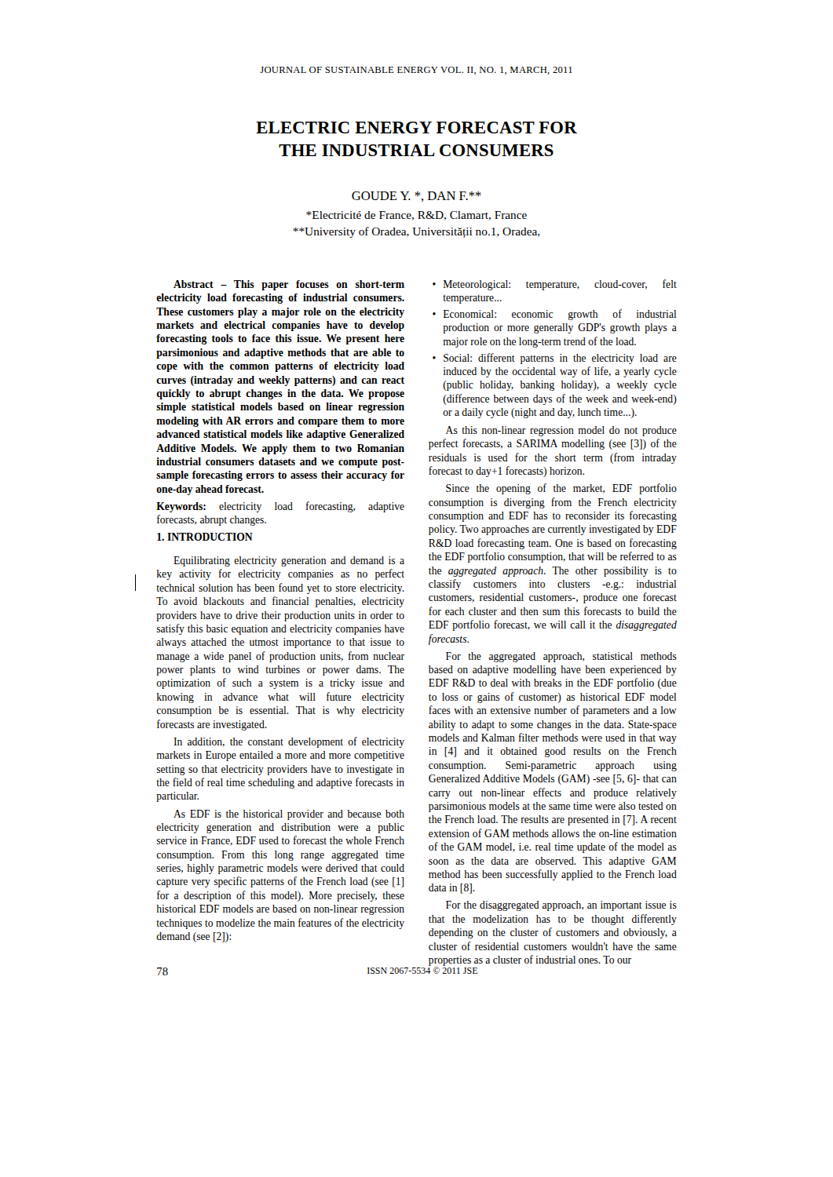JOURNAL OF SUSTAINABLE ENERGY VOL. II, NO. 1, MARCH, 2011
ELECTRIC ENERGY FORECAST FOR
THE INDUSTRIAL CONSUMERS
GOUDE Y. *, DAN F.**
*Electricité de France, R&D, Clamart, France
**University of Oradea, Universității no.1, Oradea,
Abstract – This paper focuses on short-term electricity load forecasting of industrial consumers. These customers play a major role on the electricity markets and electrical companies have to develop forecasting tools to face this issue. We present here parsimonious and adaptive methods that are able to cope with the common patterns of electricity load curves (intraday and weekly patterns) and can react quickly to abrupt changes in the data. We propose simple statistical models based on linear regression modeling with AR errors and compare them to more advanced statistical models like adaptive Generalized Additive Models. We apply them to two Romanian industrial consumers datasets and we compute post-sample forecasting errors to assess their accuracy for one-day ahead forecast.
Keywords: electricity load forecasting, adaptive forecasts, abrupt changes.
1. INTRODUCTION
Equilibrating electricity generation and demand is a key activity for electricity companies as no perfect technical solution has been found yet to store electricity. To avoid blackouts and financial penalties, electricity providers have to drive their production units in order to satisfy this basic equation and electricity companies have always attached the utmost importance to that issue to manage a wide panel of production units, from nuclear power plants to wind turbines or power dams. The optimization of such a system is a tricky issue and knowing in advance what will future electricity consumption be is essential. That is why electricity forecasts are investigated.
In addition, the constant development of electricity markets in Europe entailed a more and more competitive setting so that electricity providers have to investigate in the field of real time scheduling and adaptive forecasts in particular.
As EDF is the historical provider and because both electricity generation and distribution were a public service in France, EDF used to forecast the whole French consumption. From this long range aggregated time series, highly parametric models were derived that could capture very specific patterns of the French load (see [1] for a description of this model). More precisely, these historical EDF models are based on non-linear regression techniques to modelize the main features of the electricity demand (see [2]):
Meteorological: temperature, cloud-cover, felt temperature...
Economical: economic growth of industrial production or more generally GDP's growth plays a major role on the long-term trend of the load.
Social: different patterns in the electricity load are induced by the occidental way of life, a yearly cycle (public holiday, banking holiday), a weekly cycle (difference between days of the week and week-end) or a daily cycle (night and day, lunch time...).
As this non-linear regression model do not produce perfect forecasts, a SARIMA modelling (see [3]) of the residuals is used for the short term (from intraday forecast to day+1 forecasts) horizon.
Since the opening of the market, EDF portfolio consumption is diverging from the French electricity consumption and EDF has to reconsider its forecasting policy. Two approaches are currently investigated by EDF R&D load forecasting team. One is based on forecasting the EDF portfolio consumption, that will be referred to as the aggregated approach. The other possibility is to classify customers into clusters -e.g.: industrial customers, residential customers-, produce one forecast for each cluster and then sum this forecasts to build the EDF portfolio forecast, we will call it the disaggregated forecasts.
For the aggregated approach, statistical methods based on adaptive modelling have been experienced by EDF R&D to deal with breaks in the EDF portfolio (due to loss or gains of customer) as historical EDF model faces with an extensive number of parameters and a low ability to adapt to some changes in the data. State-space models and Kalman filter methods were used in that way in [4] and it obtained good results on the French consumption. Semi-parametric approach using Generalized Additive Models (GAM) -see [5, 6]- that can carry out non-linear effects and produce relatively parsimonious models at the same time were also tested on the French load. The results are presented in [7]. A recent extension of GAM methods allows the on-line estimation of the GAM model, i.e. real time update of the model as soon as the data are observed. This adaptive GAM method has been successfully applied to the French load data in [8].
For the disaggregated approach, an important issue is that the modelization has to be thought differently depending on the cluster of customers and obviously, a cluster of residential customers wouldn't have the same properties as a cluster of industrial ones. To our
78
ISSN 2067-5534 © 2011 JSE